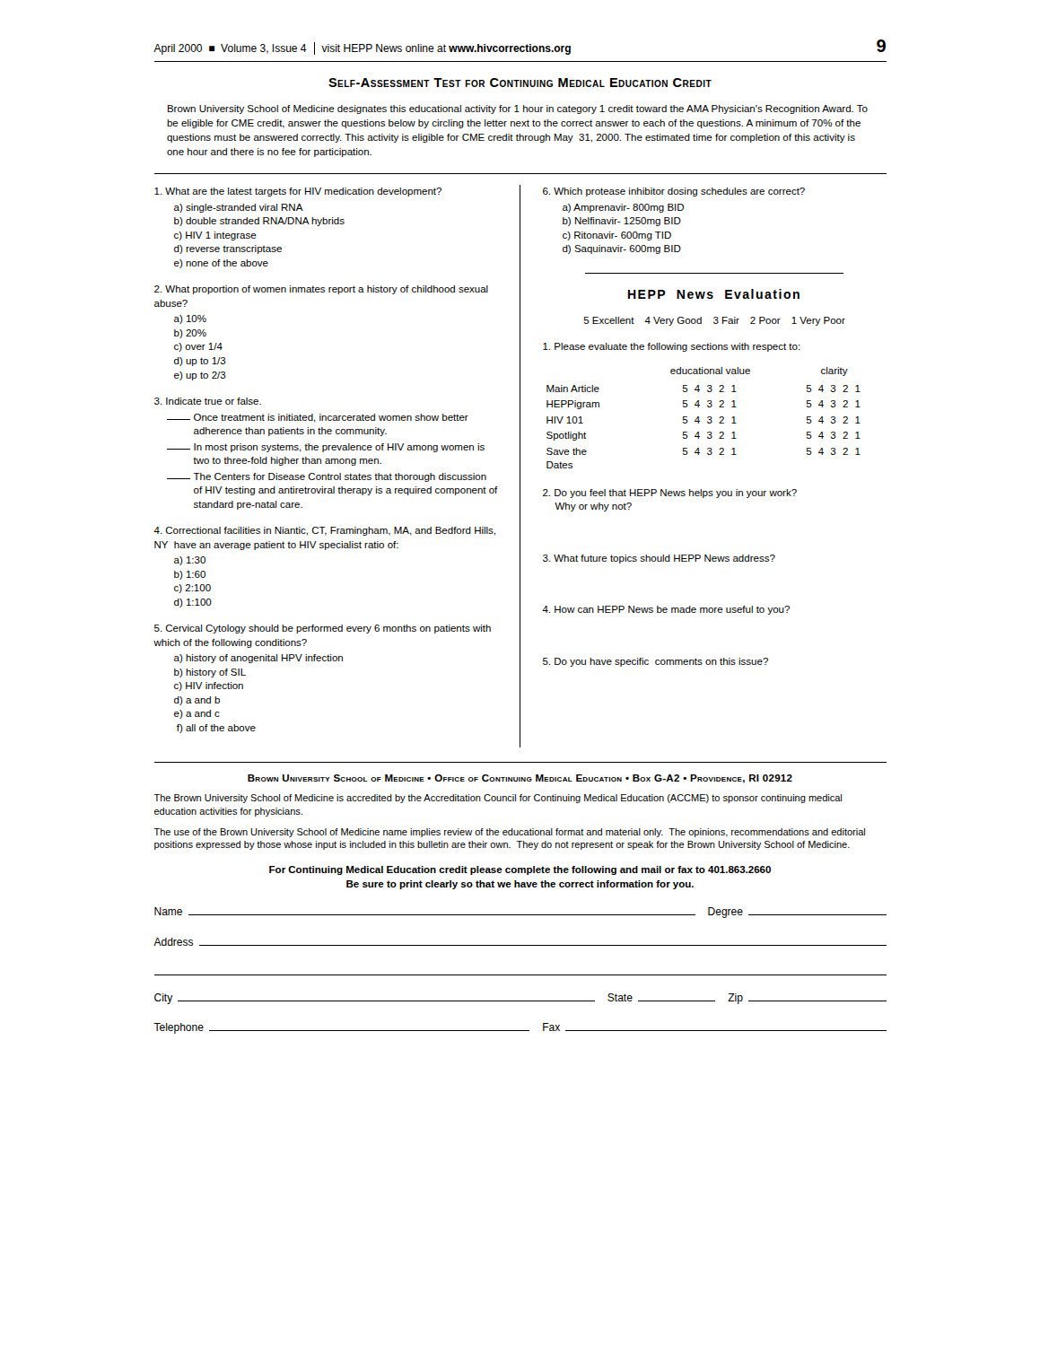April 2000 ■ Volume 3, Issue 4 visit HEPP News online at www.hivcorrections.org
9
Self-Assessment Test for Continuing Medical Education Credit
Brown University School of Medicine designates this educational activity for 1 hour in category 1 credit toward the AMA Physician's Recognition Award. To be eligible for CME credit, answer the questions below by circling the letter next to the correct answer to each of the questions. A minimum of 70% of the questions must be answered correctly. This activity is eligible for CME credit through May 31, 2000. The estimated time for completion of this activity is one hour and there is no fee for participation.
1. What are the latest targets for HIV medication development?
a) single-stranded viral RNA
b) double stranded RNA/DNA hybrids
c) HIV 1 integrase
d) reverse transcriptase
e) none of the above
2. What proportion of women inmates report a history of childhood sexual abuse?
a) 10%
b) 20%
c) over 1/4
d) up to 1/3
e) up to 2/3
3. Indicate true or false.
Once treatment is initiated, incarcerated women show better adherence than patients in the community.
In most prison systems, the prevalence of HIV among women is two to three-fold higher than among men.
The Centers for Disease Control states that thorough discussion of HIV testing and antiretroviral therapy is a required component of standard pre-natal care.
4. Correctional facilities in Niantic, CT, Framingham, MA, and Bedford Hills, NY have an average patient to HIV specialist ratio of:
a) 1:30
b) 1:60
c) 2:100
d) 1:100
5. Cervical Cytology should be performed every 6 months on patients with which of the following conditions?
a) history of anogenital HPV infection
b) history of SIL
c) HIV infection
d) a and b
e) a and c
f) all of the above
6. Which protease inhibitor dosing schedules are correct?
a) Amprenavir- 800mg BID
b) Nelfinavir- 1250mg BID
c) Ritonavir- 600mg TID
d) Saquinavir- 600mg BID
HEPP News Evaluation
5 Excellent 4 Very Good 3 Fair 2 Poor 1 Very Poor
1. Please evaluate the following sections with respect to:
| | educational value | clarity |
| --- | --- | --- |
| Main Article | 5 4 3 2 1 | 5 4 3 2 1 |
| HEPPigram | 5 4 3 2 1 | 5 4 3 2 1 |
| HIV 101 | 5 4 3 2 1 | 5 4 3 2 1 |
| Spotlight | 5 4 3 2 1 | 5 4 3 2 1 |
| Save the Dates | 5 4 3 2 1 | 5 4 3 2 1 |
2. Do you feel that HEPP News helps you in your work?
Why or why not?
3. What future topics should HEPP News address?
4. How can HEPP News be made more useful to you?
5. Do you have specific comments on this issue?
Brown University School of Medicine • Office of Continuing Medical Education • Box G-A2 • Providence, RI 02912
The Brown University School of Medicine is accredited by the Accreditation Council for Continuing Medical Education (ACCME) to sponsor continuing medical education activities for physicians.
The use of the Brown University School of Medicine name implies review of the educational format and material only. The opinions, recommendations and editorial positions expressed by those whose input is included in this bulletin are their own. They do not represent or speak for the Brown University School of Medicine.
For Continuing Medical Education credit please complete the following and mail or fax to 401.863.2660
Be sure to print clearly so that we have the correct information for you.
Name Degree
Address
City State Zip
Telephone Fax